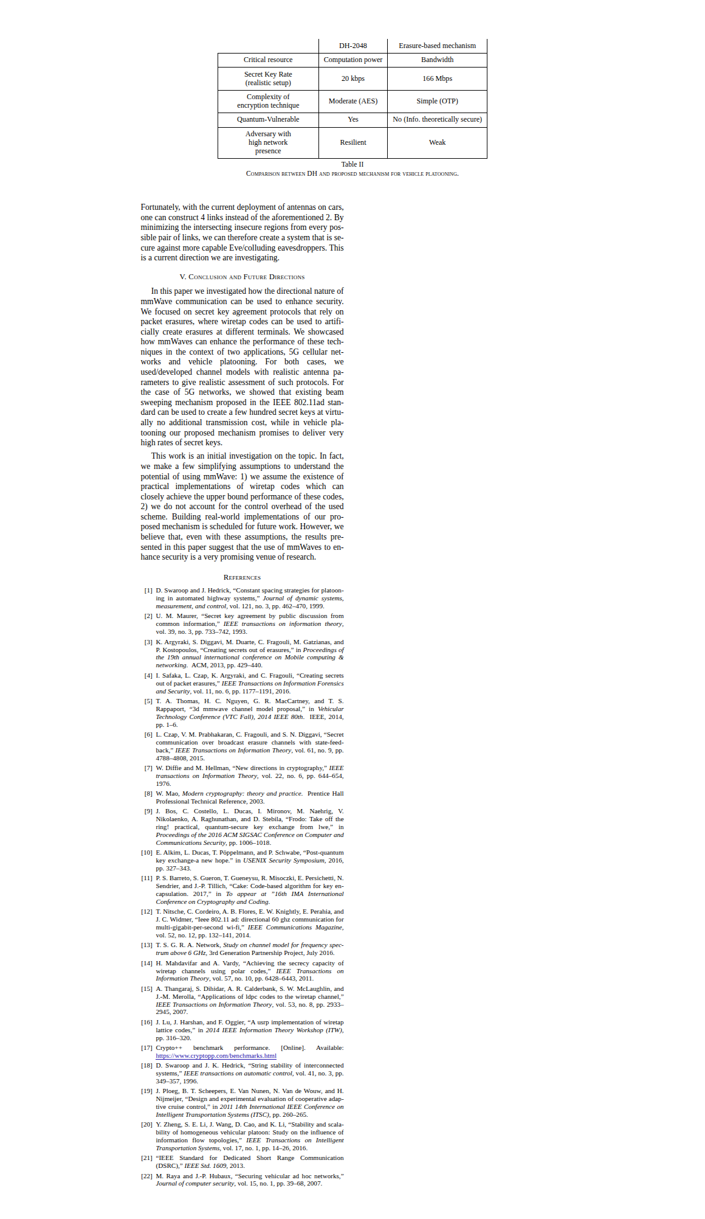| | DH-2048 | Erasure-based mechanism |
| Critical resource | Computation power | Bandwidth |
| Secret Key Rate (realistic setup) | 20 kbps | 166 Mbps |
| Complexity of encryption technique | Moderate (AES) | Simple (OTP) |
| Quantum-Vulnerable | Yes | No (Info. theoretically secure) |
| Adversary with high network presence | Resilient | Weak |
Table II Comparison between DH and proposed mechanism for vehicle platooning.
Fortunately, with the current deployment of antennas on cars, one can construct 4 links instead of the aforementioned 2. By minimizing the intersecting insecure regions from every possible pair of links, we can therefore create a system that is secure against more capable Eve/colluding eavesdroppers. This is a current direction we are investigating.
V. Conclusion and Future Directions
In this paper we investigated how the directional nature of mmWave communication can be used to enhance security. We focused on secret key agreement protocols that rely on packet erasures, where wiretap codes can be used to artificially create erasures at different terminals. We showcased how mmWaves can enhance the performance of these techniques in the context of two applications, 5G cellular networks and vehicle platooning. For both cases, we used/developed channel models with realistic antenna parameters to give realistic assessment of such protocols. For the case of 5G networks, we showed that existing beam sweeping mechanism proposed in the IEEE 802.11ad standard can be used to create a few hundred secret keys at virtually no additional transmission cost, while in vehicle platooning our proposed mechanism promises to deliver very high rates of secret keys.
This work is an initial investigation on the topic. In fact, we make a few simplifying assumptions to understand the potential of using mmWave: 1) we assume the existence of practical implementations of wiretap codes which can closely achieve the upper bound performance of these codes, 2) we do not account for the control overhead of the used scheme. Building real-world implementations of our proposed mechanism is scheduled for future work. However, we believe that, even with these assumptions, the results presented in this paper suggest that the use of mmWaves to enhance security is a very promising venue of research.
References
[1] D. Swaroop and J. Hedrick, “Constant spacing strategies for platooning in automated highway systems,” Journal of dynamic systems, measurement, and control, vol. 121, no. 3, pp. 462–470, 1999.
[2] U. M. Maurer, “Secret key agreement by public discussion from common information,” IEEE transactions on information theory, vol. 39, no. 3, pp. 733–742, 1993.
[3] K. Argyraki, S. Diggavi, M. Duarte, C. Fragouli, M. Gatzianas, and P. Kostopoulos, “Creating secrets out of erasures,” in Proceedings of the 19th annual international conference on Mobile computing & networking. ACM, 2013, pp. 429–440.
[4] I. Safaka, L. Czap, K. Argyraki, and C. Fragouli, “Creating secrets out of packet erasures,” IEEE Transactions on Information Forensics and Security, vol. 11, no. 6, pp. 1177–1191, 2016.
[5] T. A. Thomas, H. C. Nguyen, G. R. MacCartney, and T. S. Rappaport, “3d mmwave channel model proposal,” in Vehicular Technology Conference (VTC Fall), 2014 IEEE 80th. IEEE, 2014, pp. 1–6.
[6] L. Czap, V. M. Prabhakaran, C. Fragouli, and S. N. Diggavi, “Secret communication over broadcast erasure channels with state-feedback,” IEEE Transactions on Information Theory, vol. 61, no. 9, pp. 4788–4808, 2015.
[7] W. Diffie and M. Hellman, “New directions in cryptography,” IEEE transactions on Information Theory, vol. 22, no. 6, pp. 644–654, 1976.
[8] W. Mao, Modern cryptography: theory and practice. Prentice Hall Professional Technical Reference, 2003.
[9] J. Bos, C. Costello, L. Ducas, I. Mironov, M. Naehrig, V. Nikolaenko, A. Raghunathan, and D. Stebila, “Frodo: Take off the ring! practical, quantum-secure key exchange from lwe,” in Proceedings of the 2016 ACM SIGSAC Conference on Computer and Communications Security, pp. 1006–1018.
[10] E. Alkim, L. Ducas, T. Pöppelmann, and P. Schwabe, “Post-quantum key exchange-a new hope.” in USENIX Security Symposium, 2016, pp. 327–343.
[11] P. S. Barreto, S. Gueron, T. Gueneysu, R. Misoczki, E. Persichetti, N. Sendrier, and J.-P. Tillich, “Cake: Code-based algorithm for key encapsulation. 2017,” in To appear at ”16th IMA International Conference on Cryptography and Coding.
[12] T. Nitsche, C. Cordeiro, A. B. Flores, E. W. Knightly, E. Perahia, and J. C. Widmer, “Ieee 802.11 ad: directional 60 ghz communication for multi-gigabit-per-second wi-fi,” IEEE Communications Magazine, vol. 52, no. 12, pp. 132–141, 2014.
[13] T. S. G. R. A. Network, Study on channel model for frequency spectrum above 6 GHz, 3rd Generation Partnership Project, July 2016.
[14] H. Mahdavifar and A. Vardy, “Achieving the secrecy capacity of wiretap channels using polar codes,” IEEE Transactions on Information Theory, vol. 57, no. 10, pp. 6428–6443, 2011.
[15] A. Thangaraj, S. Dihidar, A. R. Calderbank, S. W. McLaughlin, and J.-M. Merolla, “Applications of ldpc codes to the wiretap channel,” IEEE Transactions on Information Theory, vol. 53, no. 8, pp. 2933–2945, 2007.
[16] J. Lu, J. Harshan, and F. Oggier, “A usrp implementation of wiretap lattice codes,” in 2014 IEEE Information Theory Workshop (ITW), pp. 316–320.
[17] Crypto++ benchmark performance. [Online]. Available: https://www.cryptopp.com/benchmarks.html
[18] D. Swaroop and J. K. Hedrick, “String stability of interconnected systems,” IEEE transactions on automatic control, vol. 41, no. 3, pp. 349–357, 1996.
[19] J. Ploeg, B. T. Scheepers, E. Van Nunen, N. Van de Wouw, and H. Nijmeijer, “Design and experimental evaluation of cooperative adaptive cruise control,” in 2011 14th International IEEE Conference on Intelligent Transportation Systems (ITSC), pp. 260–265.
[20] Y. Zheng, S. E. Li, J. Wang, D. Cao, and K. Li, “Stability and scalability of homogeneous vehicular platoon: Study on the influence of information flow topologies,” IEEE Transactions on Intelligent Transportation Systems, vol. 17, no. 1, pp. 14–26, 2016.
[21]“IEEE Standard for Dedicated Short Range Communication (DSRC),” IEEE Std. 1609, 2013.
[22] M. Raya and J.-P. Hubaux, “Securing vehicular ad hoc networks,” Journal of computer security, vol. 15, no. 1, pp. 39–68, 2007.